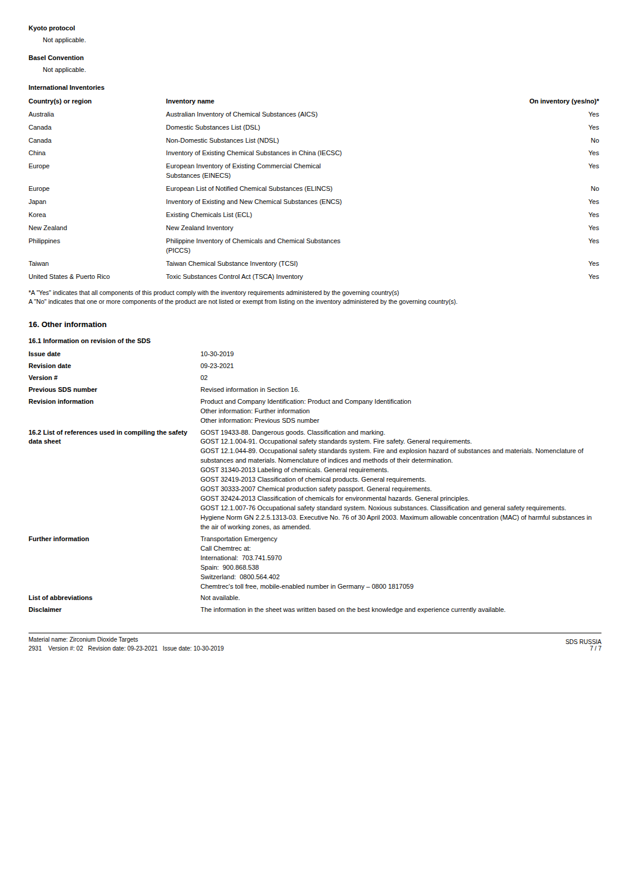Kyoto protocol
Not applicable.
Basel Convention
Not applicable.
International Inventories
| Country(s) or region | Inventory name | On inventory (yes/no)* |
| Australia | Australian Inventory of Chemical Substances (AICS) | Yes |
| Canada | Domestic Substances List (DSL) | Yes |
| Canada | Non-Domestic Substances List (NDSL) | No |
| China | Inventory of Existing Chemical Substances in China (IECSC) | Yes |
| Europe | European Inventory of Existing Commercial Chemical Substances (EINECS) | Yes |
| Europe | European List of Notified Chemical Substances (ELINCS) | No |
| Japan | Inventory of Existing and New Chemical Substances (ENCS) | Yes |
| Korea | Existing Chemicals List (ECL) | Yes |
| New Zealand | New Zealand Inventory | Yes |
| Philippines | Philippine Inventory of Chemicals and Chemical Substances (PICCS) | Yes |
| Taiwan | Taiwan Chemical Substance Inventory (TCSI) | Yes |
| United States & Puerto Rico | Toxic Substances Control Act (TSCA) Inventory | Yes |
*A "Yes" indicates that all components of this product comply with the inventory requirements administered by the governing country(s)
A "No" indicates that one or more components of the product are not listed or exempt from listing on the inventory administered by the governing country(s).
16. Other information
16.1 Information on revision of the SDS
| Issue date | 10-30-2019 |
| Revision date | 09-23-2021 |
| Version # | 02 |
| Previous SDS number | Revised information in Section 16. |
| Revision information | Product and Company Identification: Product and Company Identification Other information: Further information Other information: Previous SDS number |
| 16.2 List of references used in compiling the safety data sheet | GOST 19433-88. Dangerous goods. Classification and marking. GOST 12.1.004-91. Occupational safety standards system. Fire safety. General requirements. GOST 12.1.044-89. Occupational safety standards system. Fire and explosion hazard of substances and materials. Nomenclature of substances and materials. Nomenclature of indices and methods of their determination. GOST 31340-2013 Labeling of chemicals. General requirements. GOST 32419-2013 Classification of chemical products. General requirements. GOST 30333-2007 Chemical production safety passport. General requirements. GOST 32424-2013 Classification of chemicals for environmental hazards. General principles. GOST 12.1.007-76 Occupational safety standard system. Noxious substances. Classification and general safety requirements. Hygiene Norm GN 2.2.5.1313-03. Executive No. 76 of 30 April 2003. Maximum allowable concentration (MAC) of harmful substances in the air of working zones, as amended. |
| Further information | Transportation Emergency Call Chemtrec at: International: 703.741.5970 Spain: 900.868.538 Switzerland: 0800.564.402 Chemtrec's toll free, mobile-enabled number in Germany – 0800 1817059 |
| List of abbreviations | Not available. |
| Disclaimer | The information in the sheet was written based on the best knowledge and experience currently available. |
Material name: Zirconium Dioxide Targets SDS RUSSIA
2931 Version #: 02 Revision date: 09-23-2021 Issue date: 10-30-2019 7 / 7